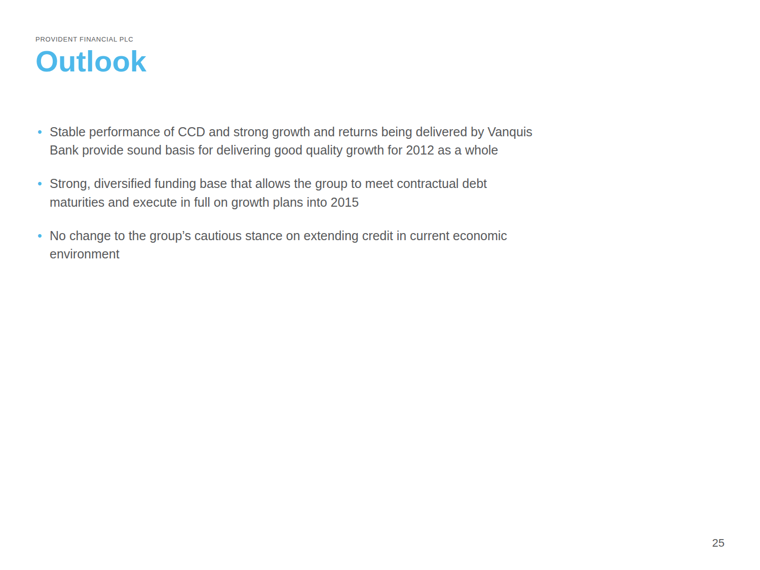Provident Financial plc
Outlook
Stable performance of CCD and strong growth and returns being delivered by Vanquis Bank provide sound basis for delivering good quality growth for 2012 as a whole
Strong, diversified funding base that allows the group to meet contractual debt maturities and execute in full on growth plans into 2015
No change to the group’s cautious stance on extending credit in current economic environment
25